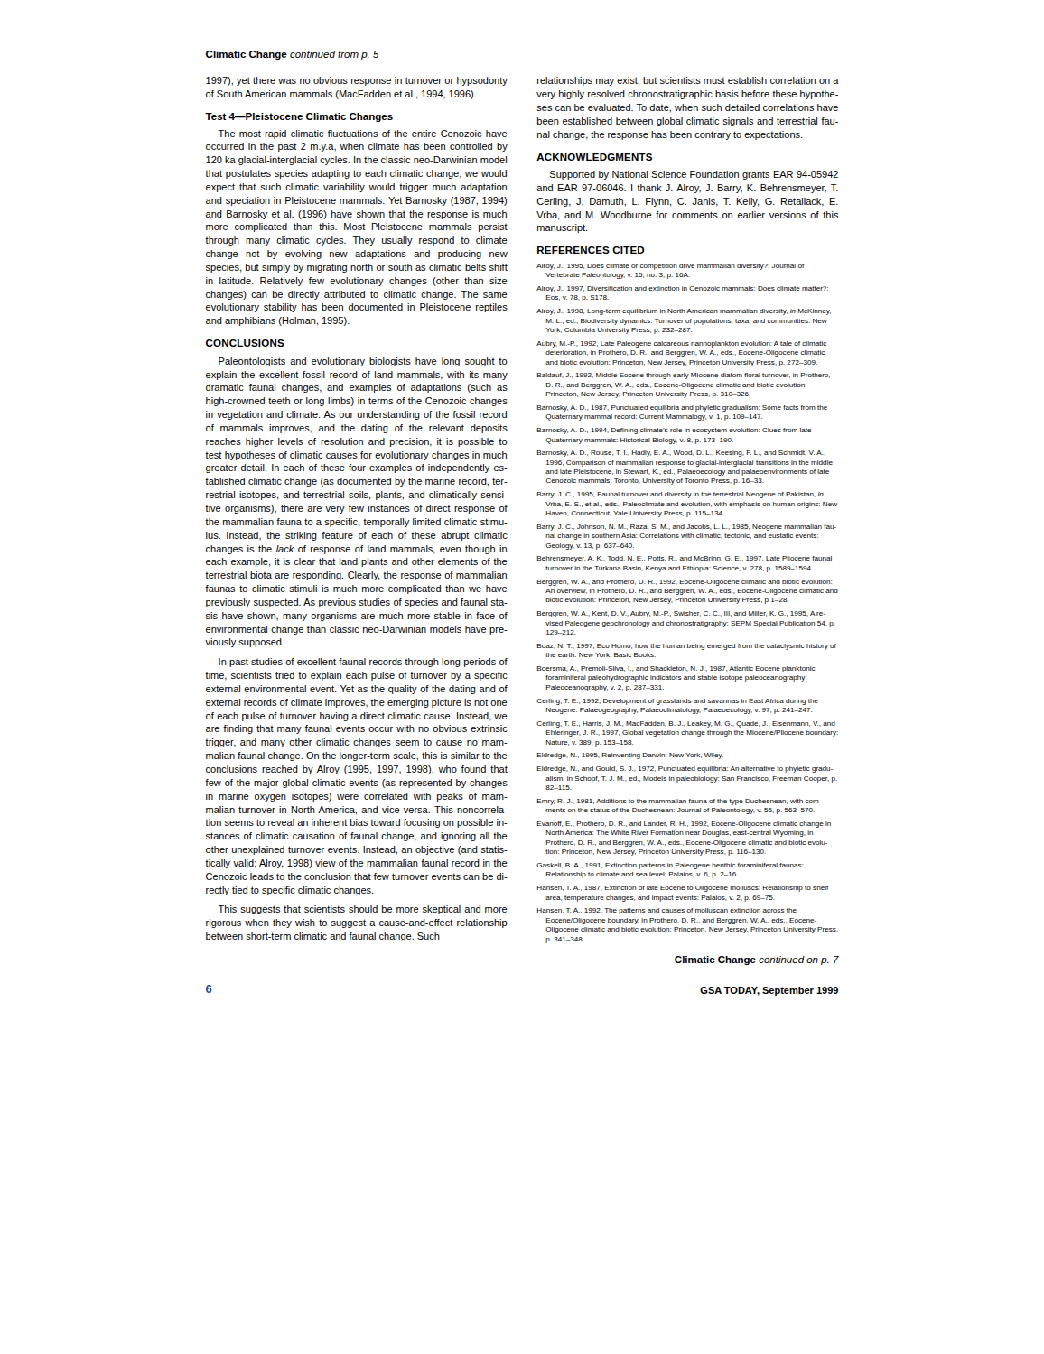Climatic Change continued from p. 5
1997), yet there was no obvious response in turnover or hypsodonty of South American mammals (MacFadden et al., 1994, 1996).
Test 4—Pleistocene Climatic Changes
The most rapid climatic fluctuations of the entire Cenozoic have occurred in the past 2 m.y.a, when climate has been controlled by 120 ka glacial-interglacial cycles. In the classic neo-Darwinian model that postulates species adapting to each climatic change, we would expect that such climatic variability would trigger much adaptation and speciation in Pleistocene mammals. Yet Barnosky (1987, 1994) and Barnosky et al. (1996) have shown that the response is much more complicated than this. Most Pleistocene mammals persist through many climatic cycles. They usually respond to climate change not by evolving new adaptations and producing new species, but simply by migrating north or south as climatic belts shift in latitude. Relatively few evolutionary changes (other than size changes) can be directly attributed to climatic change. The same evolutionary stability has been documented in Pleistocene reptiles and amphibians (Holman, 1995).
Conclusions
Paleontologists and evolutionary biologists have long sought to explain the excellent fossil record of land mammals, with its many dramatic faunal changes, and examples of adaptations (such as high-crowned teeth or long limbs) in terms of the Cenozoic changes in vegetation and climate. As our understanding of the fossil record of mammals improves, and the dating of the relevant deposits reaches higher levels of resolution and precision, it is possible to test hypotheses of climatic causes for evolutionary changes in much greater detail. In each of these four examples of independently established climatic change (as documented by the marine record, terrestrial isotopes, and terrestrial soils, plants, and climatically sensitive organisms), there are very few instances of direct response of the mammalian fauna to a specific, temporally limited climatic stimulus. Instead, the striking feature of each of these abrupt climatic changes is the lack of response of land mammals, even though in each example, it is clear that land plants and other elements of the terrestrial biota are responding. Clearly, the response of mammalian faunas to climatic stimuli is much more complicated than we have previously suspected. As previous studies of species and faunal stasis have shown, many organisms are much more stable in face of environmental change than classic neo-Darwinian models have previously supposed.
In past studies of excellent faunal records through long periods of time, scientists tried to explain each pulse of turnover by a specific external environmental event. Yet as the quality of the dating and of external records of climate improves, the emerging picture is not one of each pulse of turnover having a direct climatic cause. Instead, we are finding that many faunal events occur with no obvious extrinsic trigger, and many other climatic changes seem to cause no mammalian faunal change. On the longer-term scale, this is similar to the conclusions reached by Alroy (1995, 1997, 1998), who found that few of the major global climatic events (as represented by changes in marine oxygen isotopes) were correlated with peaks of mammalian turnover in North America, and vice versa. This noncorrelation seems to reveal an inherent bias toward focusing on possible instances of climatic causation of faunal change, and ignoring all the other unexplained turnover events. Instead, an objective (and statistically valid; Alroy, 1998) view of the mammalian faunal record in the Cenozoic leads to the conclusion that few turnover events can be directly tied to specific climatic changes.
This suggests that scientists should be more skeptical and more rigorous when they wish to suggest a cause-and-effect relationship between short-term climatic and faunal change. Such
relationships may exist, but scientists must establish correlation on a very highly resolved chronostratigraphic basis before these hypotheses can be evaluated. To date, when such detailed correlations have been established between global climatic signals and terrestrial faunal change, the response has been contrary to expectations.
Acknowledgments
Supported by National Science Foundation grants EAR 94-05942 and EAR 97-06046. I thank J. Alroy, J. Barry, K. Behrensmeyer, T. Cerling, J. Damuth, L. Flynn, C. Janis, T. Kelly, G. Retallack, E. Vrba, and M. Woodburne for comments on earlier versions of this manuscript.
References Cited
Alroy, J., 1995, Does climate or competition drive mammalian diversity?: Journal of Vertebrate Paleontology, v. 15, no. 3, p. 16A.
Alroy, J., 1997, Diversification and extinction in Cenozoic mammals: Does climate matter?: Eos, v. 78, p. S178.
Alroy, J., 1998, Long-term equilibrium in North American mammalian diversity, in McKinney, M. L., ed., Biodiversity dynamics: Turnover of populations, taxa, and communities: New York, Columbia University Press, p. 232–287.
Aubry, M.-P., 1992, Late Paleogene calcareous nannoplankton evolution: A tale of climatic deterioration, in Prothero, D. R., and Berggren, W. A., eds., Eocene-Oligocene climatic and biotic evolution: Princeton, New Jersey, Princeton University Press, p. 272–309.
Baldauf, J., 1992, Middle Eocene through early Miocene diatom floral turnover, in Prothero, D. R., and Berggren, W. A., eds., Eocene-Oligocene climatic and biotic evolution: Princeton, New Jersey, Princeton University Press, p. 310–326.
Barnosky, A. D., 1987, Punctuated equilibria and phyletic gradualism: Some facts from the Quaternary mammal record: Current Mammalogy, v. 1, p. 109–147.
Barnosky, A. D., 1994, Defining climate's role in ecosystem evolution: Clues from late Quaternary mammals: Historical Biology, v. 8, p. 173–190.
Barnosky, A. D., Rouse, T. I., Hadly, E. A., Wood, D. L., Keesing, F. L., and Schmidt, V. A., 1996, Comparison of mammalian response to glacial-interglacial transitions in the middle and late Pleistocene, in Stewart, K., ed., Palaeoecology and palaeoenvironments of late Cenozoic mammals: Toronto, University of Toronto Press, p. 16–33.
Barry, J. C., 1995, Faunal turnover and diversity in the terrestrial Neogene of Pakistan, in Vrba, E. S., et al., eds., Paleoclimate and evolution, with emphasis on human origins: New Haven, Connecticut, Yale University Press, p. 115–134.
Barry, J. C., Johnson, N. M., Raza, S. M., and Jacobs, L. L., 1985, Neogene mammalian faunal change in southern Asia: Correlations with climatic, tectonic, and eustatic events: Geology, v. 13, p. 637–640.
Behrensmeyer, A. K., Todd, N. E., Potts, R., and McBrinn, G. E., 1997, Late Pliocene faunal turnover in the Turkana Basin, Kenya and Ethiopia: Science, v. 278, p. 1589–1594.
Berggren, W. A., and Prothero, D. R., 1992, Eocene-Oligocene climatic and biotic evolution: An overview, in Prothero, D. R., and Berggren, W. A., eds., Eocene-Oligocene climatic and biotic evolution: Princeton, New Jersey, Princeton University Press, p 1–28.
Berggren, W. A., Kent, D. V., Aubry, M.-P., Swisher, C. C., III, and Miller, K. G., 1995, A revised Paleogene geochronology and chronostratigraphy: SEPM Special Publication 54, p. 129–212.
Boaz, N. T., 1997, Eco Homo, how the human being emerged from the cataclysmic history of the earth: New York, Basic Books.
Boersma, A., Premoli-Silva, I., and Shackleton, N. J., 1987, Atlantic Eocene planktonic foraminiferal paleohydrographic indicators and stable isotope paleoceanography: Paleoceanography, v. 2, p. 287–331.
Cerling, T. E., 1992, Development of grasslands and savannas in East Africa during the Neogene: Palaeogeography, Palaeoclimatology, Palaeoecology, v. 97, p. 241–247.
Cerling, T. E., Harris, J. M., MacFadden, B. J., Leakey, M. G., Quade, J., Eisenmann, V., and Ehleringer, J. R., 1997, Global vegetation change through the Miocene/Pliocene boundary: Nature, v. 389, p. 153–158.
Eldredge, N., 1995, Reinventing Darwin: New York, Wiley.
Eldredge, N., and Gould, S. J., 1972, Punctuated equilibria: An alternative to phyletic gradualism, in Schopf, T. J. M., ed., Models in paleobiology: San Francisco, Freeman Cooper, p. 82–115.
Emry, R. J., 1981, Additions to the mammalian fauna of the type Duchesnean, with comments on the status of the Duchesnean: Journal of Paleontology, v. 55, p. 563–570.
Evanoff, E., Prothero, D. R., and Lander, R. H., 1992, Eocene-Oligocene climatic change in North America: The White River Formation near Douglas, east-central Wyoming, in Prothero, D. R., and Berggren, W. A., eds., Eocene-Oligocene climatic and biotic evolution: Princeton, New Jersey, Princeton University Press, p. 116–130.
Gaskell, B. A., 1991, Extinction patterns in Paleogene benthic foraminiferal faunas: Relationship to climate and sea level: Palaios, v. 6, p. 2–16.
Hansen, T. A., 1987, Extinction of late Eocene to Oligocene molluscs: Relationship to shelf area, temperature changes, and impact events: Palaios, v. 2, p. 69–75.
Hansen, T. A., 1992, The patterns and causes of molluscan extinction across the Eocene/Oligocene boundary, in Prothero, D. R., and Berggren, W. A., eds., Eocene-Oligocene climatic and biotic evolution: Princeton, New Jersey, Princeton University Press, p. 341–348.
Climatic Change continued on p. 7
6
GSA TODAY, September 1999